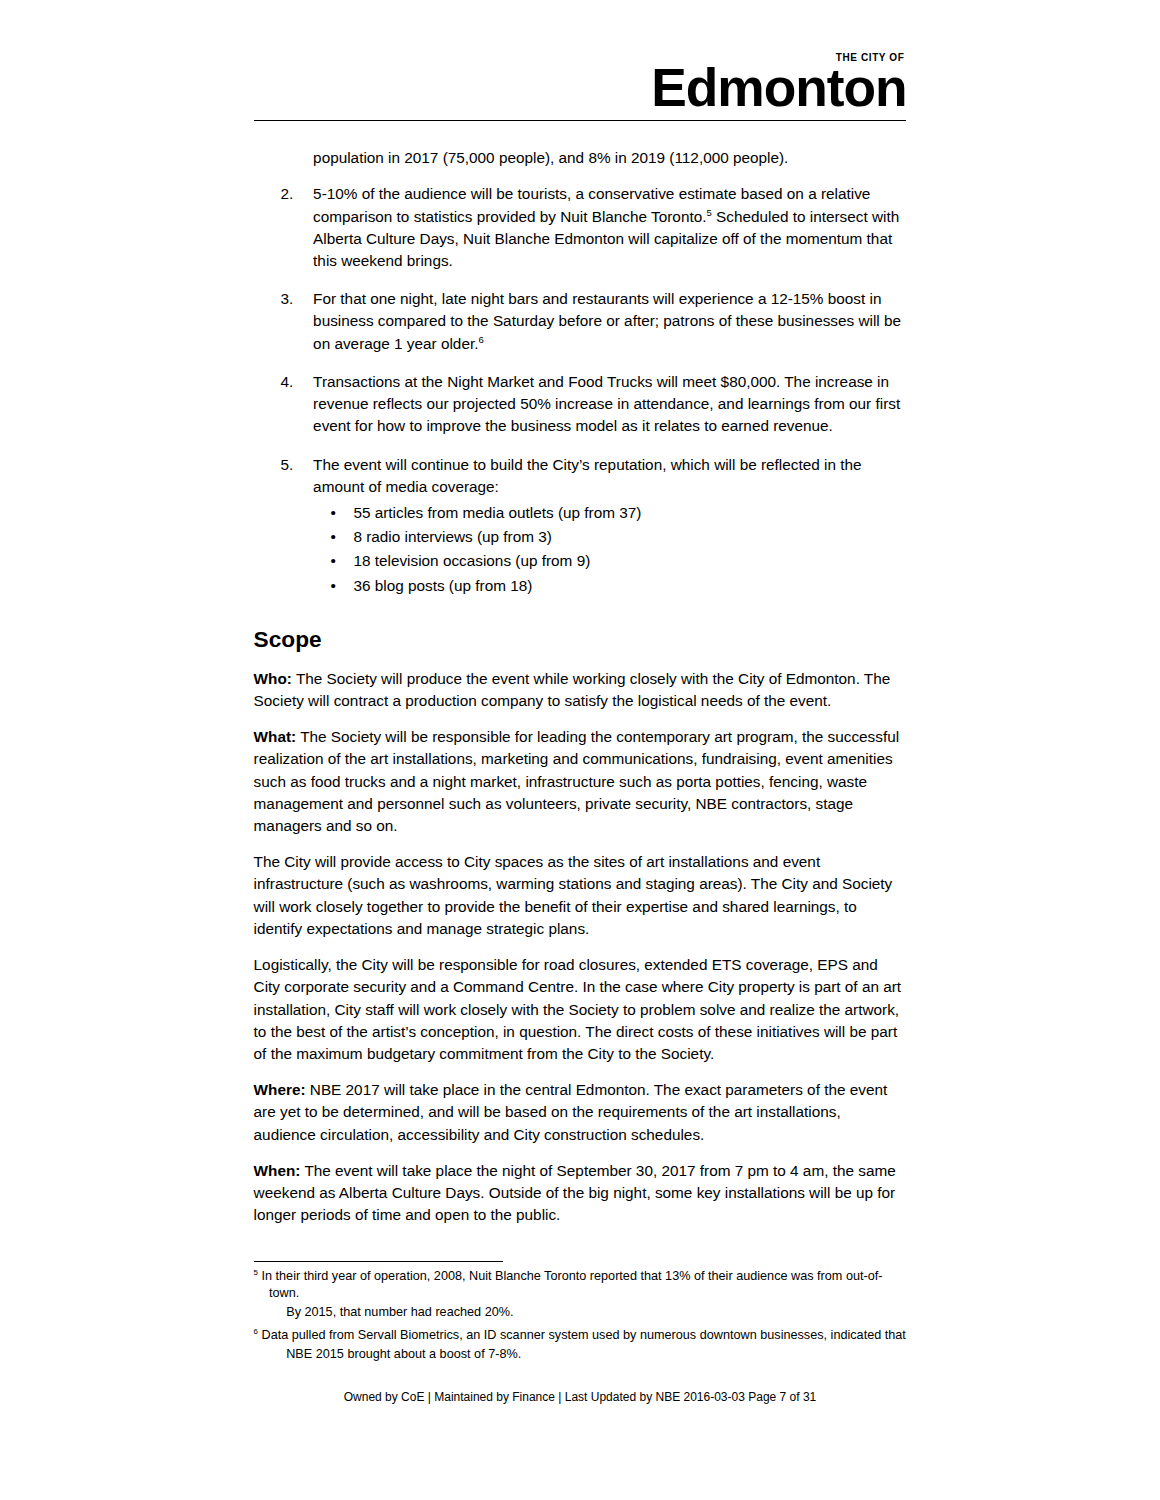THE CITY OF
Edmonton
population in 2017 (75,000 people), and 8% in 2019 (112,000 people).
2. 5-10% of the audience will be tourists, a conservative estimate based on a relative comparison to statistics provided by Nuit Blanche Toronto.5 Scheduled to intersect with Alberta Culture Days, Nuit Blanche Edmonton will capitalize off of the momentum that this weekend brings.
3. For that one night, late night bars and restaurants will experience a 12-15% boost in business compared to the Saturday before or after; patrons of these businesses will be on average 1 year older.6
4. Transactions at the Night Market and Food Trucks will meet $80,000. The increase in revenue reflects our projected 50% increase in attendance, and learnings from our first event for how to improve the business model as it relates to earned revenue.
5. The event will continue to build the City’s reputation, which will be reflected in the amount of media coverage:
55 articles from media outlets (up from 37)
8 radio interviews (up from 3)
18 television occasions (up from 9)
36 blog posts (up from 18)
Scope
Who: The Society will produce the event while working closely with the City of Edmonton. The Society will contract a production company to satisfy the logistical needs of the event.
What: The Society will be responsible for leading the contemporary art program, the successful realization of the art installations, marketing and communications, fundraising, event amenities such as food trucks and a night market, infrastructure such as porta potties, fencing, waste management and personnel such as volunteers, private security, NBE contractors, stage managers and so on.
The City will provide access to City spaces as the sites of art installations and event infrastructure (such as washrooms, warming stations and staging areas). The City and Society will work closely together to provide the benefit of their expertise and shared learnings, to identify expectations and manage strategic plans.
Logistically, the City will be responsible for road closures, extended ETS coverage, EPS and City corporate security and a Command Centre. In the case where City property is part of an art installation, City staff will work closely with the Society to problem solve and realize the artwork, to the best of the artist’s conception, in question. The direct costs of these initiatives will be part of the maximum budgetary commitment from the City to the Society.
Where: NBE 2017 will take place in the central Edmonton. The exact parameters of the event are yet to be determined, and will be based on the requirements of the art installations, audience circulation, accessibility and City construction schedules.
When: The event will take place the night of September 30, 2017 from 7 pm to 4 am, the same weekend as Alberta Culture Days. Outside of the big night, some key installations will be up for longer periods of time and open to the public.
5 In their third year of operation, 2008, Nuit Blanche Toronto reported that 13% of their audience was from out-of-town.
By 2015, that number had reached 20%.
6 Data pulled from Servall Biometrics, an ID scanner system used by numerous downtown businesses, indicated that
NBE 2015 brought about a boost of 7-8%.
Owned by CoE | Maintained by Finance | Last Updated by NBE 2016-03-03 Page 7 of 31